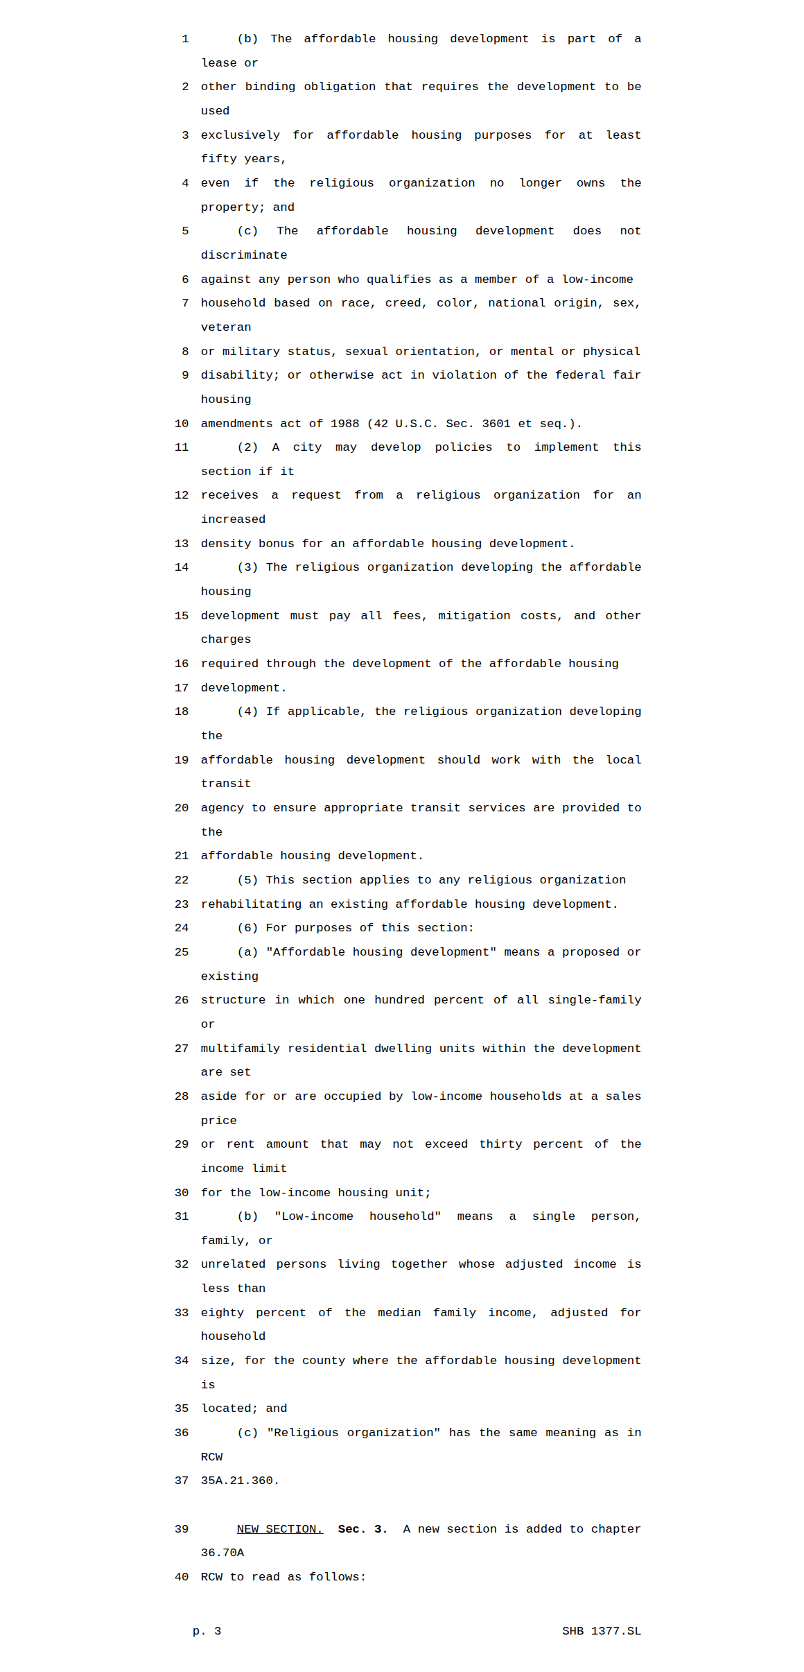(b) The affordable housing development is part of a lease or
other binding obligation that requires the development to be used
exclusively for affordable housing purposes for at least fifty years,
even if the religious organization no longer owns the property; and
(c) The affordable housing development does not discriminate
against any person who qualifies as a member of a low-income
household based on race, creed, color, national origin, sex, veteran
or military status, sexual orientation, or mental or physical
disability; or otherwise act in violation of the federal fair housing
amendments act of 1988 (42 U.S.C. Sec. 3601 et seq.).
(2) A city may develop policies to implement this section if it
receives a request from a religious organization for an increased
density bonus for an affordable housing development.
(3) The religious organization developing the affordable housing
development must pay all fees, mitigation costs, and other charges
required through the development of the affordable housing
development.
(4) If applicable, the religious organization developing the
affordable housing development should work with the local transit
agency to ensure appropriate transit services are provided to the
affordable housing development.
(5) This section applies to any religious organization
rehabilitating an existing affordable housing development.
(6) For purposes of this section:
(a) "Affordable housing development" means a proposed or existing
structure in which one hundred percent of all single-family or
multifamily residential dwelling units within the development are set
aside for or are occupied by low-income households at a sales price
or rent amount that may not exceed thirty percent of the income limit
for the low-income housing unit;
(b) "Low-income household" means a single person, family, or
unrelated persons living together whose adjusted income is less than
eighty percent of the median family income, adjusted for household
size, for the county where the affordable housing development is
located; and
(c) "Religious organization" has the same meaning as in RCW
35A.21.360.
NEW SECTION. Sec. 3. A new section is added to chapter 36.70A
RCW to read as follows:
p. 3 SHB 1377.SL